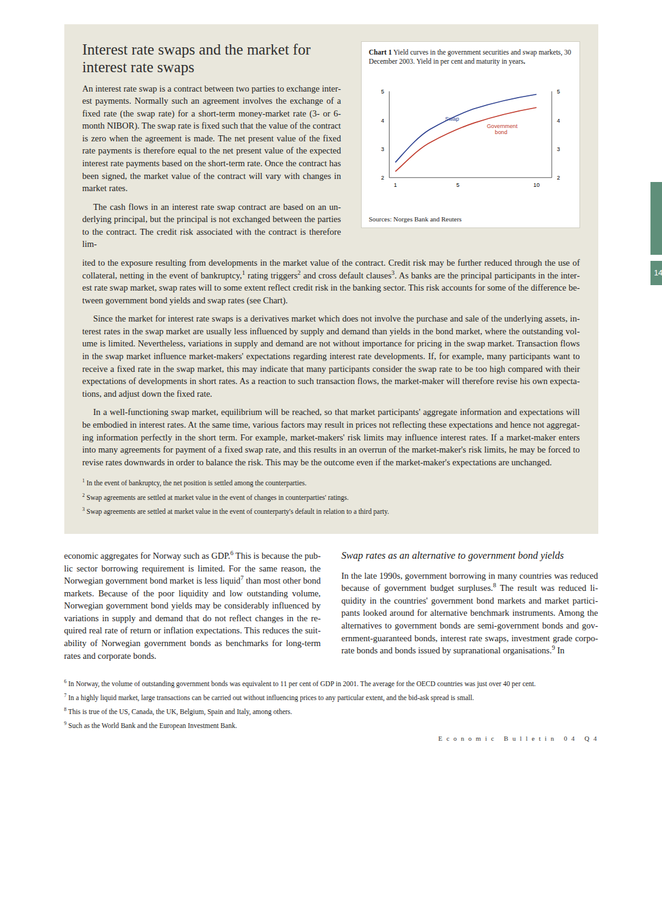143
Chart 1 Yield curves in the government securities and swap markets, 30 December 2003. Yield in per cent and maturity in years.
5 4 3 2 5 4 3 2 1 5 10 Swap Government bond
Sources: Norges Bank and Reuters
Interest rate swaps and the market for interest rate swaps
An interest rate swap is a contract between two parties to exchange interest payments. Normally such an agreement involves the exchange of a fixed rate (the swap rate) for a short-term money-market rate (3- or 6-month NIBOR). The swap rate is fixed such that the value of the contract is zero when the agreement is made. The net present value of the fixed rate payments is therefore equal to the net present value of the expected interest rate payments based on the short-term rate. Once the contract has been signed, the market value of the contract will vary with changes in market rates.
The cash flows in an interest rate swap contract are based on an underlying principal, but the principal is not exchanged between the parties to the contract. The credit risk associated with the contract is therefore lim-
ited to the exposure resulting from developments in the market value of the contract. Credit risk may be further reduced through the use of collateral, netting in the event of bankruptcy,1 rating triggers2 and cross default clauses3. As banks are the principal participants in the interest rate swap market, swap rates will to some extent reflect credit risk in the banking sector. This risk accounts for some of the difference between government bond yields and swap rates (see Chart).
Since the market for interest rate swaps is a derivatives market which does not involve the purchase and sale of the underlying assets, interest rates in the swap market are usually less influenced by supply and demand than yields in the bond market, where the outstanding volume is limited. Nevertheless, variations in supply and demand are not without importance for pricing in the swap market. Transaction flows in the swap market influence market-makers' expectations regarding interest rate developments. If, for example, many participants want to receive a fixed rate in the swap market, this may indicate that many participants consider the swap rate to be too high compared with their expectations of developments in short rates. As a reaction to such transaction flows, the market-maker will therefore revise his own expectations, and adjust down the fixed rate.
In a well-functioning swap market, equilibrium will be reached, so that market participants' aggregate information and expectations will be embodied in interest rates. At the same time, various factors may result in prices not reflecting these expectations and hence not aggregating information perfectly in the short term. For example, market-makers' risk limits may influence interest rates. If a market-maker enters into many agreements for payment of a fixed swap rate, and this results in an overrun of the market-maker's risk limits, he may be forced to revise rates downwards in order to balance the risk. This may be the outcome even if the market-maker's expectations are unchanged.
1 In the event of bankruptcy, the net position is settled among the counterparties.
2 Swap agreements are settled at market value in the event of changes in counterparties' ratings.
3 Swap agreements are settled at market value in the event of counterparty's default in relation to a third party.
economic aggregates for Norway such as GDP.6 This is because the public sector borrowing requirement is limited. For the same reason, the Norwegian government bond market is less liquid7 than most other bond markets. Because of the poor liquidity and low outstanding volume, Norwegian government bond yields may be considerably influenced by variations in supply and demand that do not reflect changes in the required real rate of return or inflation expectations. This reduces the suitability of Norwegian government bonds as benchmarks for long-term rates and corporate bonds.
Swap rates as an alternative to government bond yields
In the late 1990s, government borrowing in many countries was reduced because of government budget surpluses.8 The result was reduced liquidity in the countries' government bond markets and market participants looked around for alternative benchmark instruments. Among the alternatives to government bonds are semi-government bonds and government-guaranteed bonds, interest rate swaps, investment grade corporate bonds and bonds issued by supranational organisations.9 In
6 In Norway, the volume of outstanding government bonds was equivalent to 11 per cent of GDP in 2001. The average for the OECD countries was just over 40 per cent.
7 In a highly liquid market, large transactions can be carried out without influencing prices to any particular extent, and the bid-ask spread is small.
8 This is true of the US, Canada, the UK, Belgium, Spain and Italy, among others.
9 Such as the World Bank and the European Investment Bank.
E c o n o m i c B u l l e t i n 0 4 Q 4